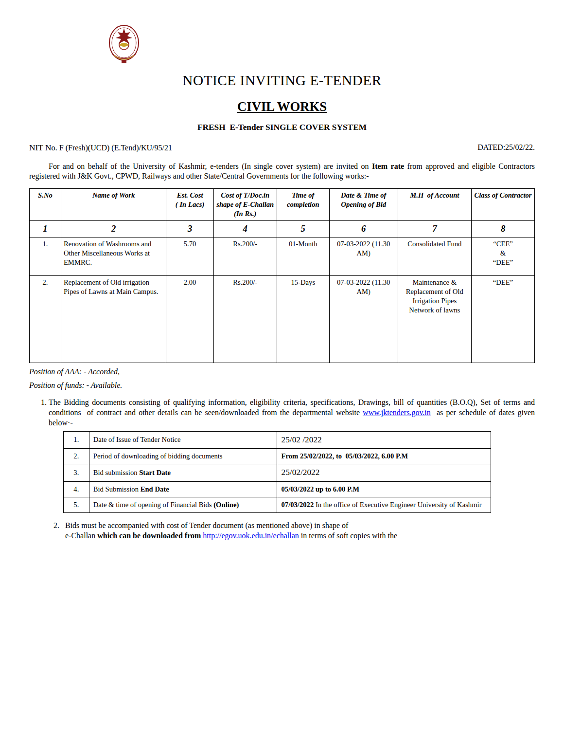NOTICE INVITING E-TENDER
CIVIL WORKS
FRESH E-Tender SINGLE COVER SYSTEM
NIT No. F (Fresh)(UCD) (E.Tend)/KU/95/21 DATED:25/02/22.
For and on behalf of the University of Kashmir, e-tenders (In single cover system) are invited on Item rate from approved and eligible Contractors registered with J&K Govt., CPWD, Railways and other State/Central Governments for the following works:-
| S.No | Name of Work | Est. Cost ( In Lacs) | Cost of T/Doc.in shape of E-Challan (In Rs.) | Time of completion | Date & Time of Opening of Bid | M.H of Account | Class of Contractor |
| --- | --- | --- | --- | --- | --- | --- | --- |
| 1 | 2 | 3 | 4 | 5 | 6 | 7 | 8 |
| 1. | Renovation of Washrooms and Other Miscellaneous Works at EMMRC. | 5.70 | Rs.200/- | 01-Month | 07-03-2022 (11.30 AM) | Consolidated Fund | “CEE” & “DEE” |
| 2. | Replacement of Old irrigation Pipes of Lawns at Main Campus. | 2.00 | Rs.200/- | 15-Days | 07-03-2022 (11.30 AM) | Maintenance & Replacement of Old Irrigation Pipes Network of lawns | “DEE” |
Position of AAA: - Accorded,
Position of funds: - Available.
The Bidding documents consisting of qualifying information, eligibility criteria, specifications, Drawings, bill of quantities (B.O.Q), Set of terms and conditions of contract and other details can be seen/downloaded from the departmental website www.jktenders.gov.in as per schedule of dates given below·-
| 1. | Date of Issue of Tender Notice | 25/02 /2022 |
| 2. | Period of downloading of bidding documents | From 25/02/2022, to 05/03/2022, 6.00 P.M |
| 3. | Bid submission Start Date | 25/02/2022 |
| 4. | Bid Submission End Date | 05/03/2022 up to 6.00 P.M |
| 5. | Date & time of opening of Financial Bids (Online) | 07/03/2022 In the office of Executive Engineer University of Kashmir |
2. Bids must be accompanied with cost of Tender document (as mentioned above) in shape of
e-Challan which can be downloaded from http://egov.uok.edu.in/echallan in terms of soft copies with the